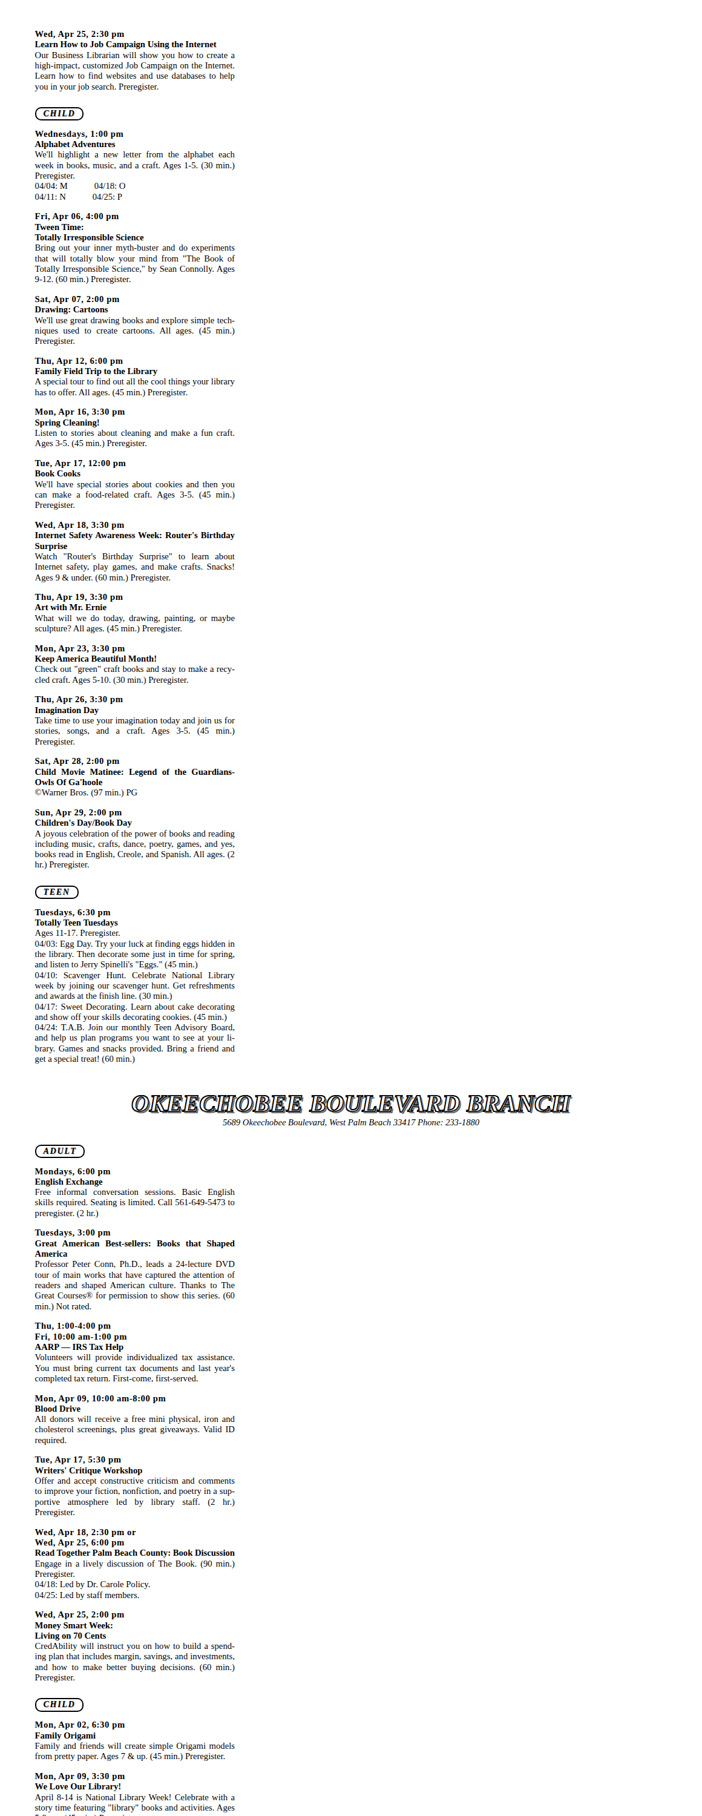Wed, Apr 25, 2:30 pm
Learn How to Job Campaign Using the Internet
Our Business Librarian will show you how to create a high-impact, customized Job Campaign on the Internet. Learn how to find websites and use databases to help you in your job search. Preregister.
CHILD
Wednesdays, 1:00 pm
Alphabet Adventures
We'll highlight a new letter from the alphabet each week in books, music, and a craft. Ages 1-5. (30 min.) Preregister.
04/04: M 04/18: O
04/11: N 04/25: P
Fri, Apr 06, 4:00 pm
Tween Time:
Totally Irresponsible Science
Bring out your inner myth-buster and do experiments that will totally blow your mind from "The Book of Totally Irresponsible Science," by Sean Connolly. Ages 9-12. (60 min.) Preregister.
Sat, Apr 07, 2:00 pm
Drawing: Cartoons
We'll use great drawing books and explore simple techniques used to create cartoons. All ages. (45 min.) Preregister.
Thu, Apr 12, 6:00 pm
Family Field Trip to the Library
A special tour to find out all the cool things your library has to offer. All ages. (45 min.) Preregister.
Mon, Apr 16, 3:30 pm
Spring Cleaning!
Listen to stories about cleaning and make a fun craft. Ages 3-5. (45 min.) Preregister.
Tue, Apr 17, 12:00 pm
Book Cooks
We'll have special stories about cookies and then you can make a food-related craft. Ages 3-5. (45 min.) Preregister.
Wed, Apr 18, 3:30 pm
Internet Safety Awareness Week: Router's Birthday Surprise
Watch "Router's Birthday Surprise" to learn about Internet safety, play games, and make crafts. Snacks! Ages 9 & under. (60 min.) Preregister.
Thu, Apr 19, 3:30 pm
Art with Mr. Ernie
What will we do today, drawing, painting, or maybe sculpture? All ages. (45 min.) Preregister.
Mon, Apr 23, 3:30 pm
Keep America Beautiful Month!
Check out "green" craft books and stay to make a recycled craft. Ages 5-10. (30 min.) Preregister.
Thu, Apr 26, 3:30 pm
Imagination Day
Take time to use your imagination today and join us for stories, songs, and a craft. Ages 3-5. (45 min.) Preregister.
Sat, Apr 28, 2:00 pm
Child Movie Matinee: Legend of the Guardians-Owls Of Ga'hoole
©Warner Bros. (97 min.) PG
Sun, Apr 29, 2:00 pm
Children's Day/Book Day
A joyous celebration of the power of books and reading including music, crafts, dance, poetry, games, and yes, books read in English, Creole, and Spanish. All ages. (2 hr.) Preregister.
TEEN
Tuesdays, 6:30 pm
Totally Teen Tuesdays
Ages 11-17. Preregister.
04/03: Egg Day. Try your luck at finding eggs hidden in the library. Then decorate some just in time for spring, and listen to Jerry Spinelli's "Eggs." (45 min.)
04/10: Scavenger Hunt. Celebrate National Library week by joining our scavenger hunt. Get refreshments and awards at the finish line. (30 min.)
04/17: Sweet Decorating. Learn about cake decorating and show off your skills decorating cookies. (45 min.)
04/24: T.A.B. Join our monthly Teen Advisory Board, and help us plan programs you want to see at your library. Games and snacks provided. Bring a friend and get a special treat! (60 min.)
OKEECHOBEE BOULEVARD BRANCH
5689 Okeechobee Boulevard, West Palm Beach 33417 Phone: 233-1880
ADULT
Mondays, 6:00 pm
English Exchange
Free informal conversation sessions. Basic English skills required. Seating is limited. Call 561-649-5473 to preregister. (2 hr.)
Tuesdays, 3:00 pm
Great American Best-sellers: Books that Shaped America
Professor Peter Conn, Ph.D., leads a 24-lecture DVD tour of main works that have captured the attention of readers and shaped American culture. Thanks to The Great Courses® for permission to show this series. (60 min.) Not rated.
Thu, 1:00-4:00 pm
Fri, 10:00 am-1:00 pm
AARP — IRS Tax Help
Volunteers will provide individualized tax assistance. You must bring current tax documents and last year's completed tax return. First-come, first-served.
Mon, Apr 09, 10:00 am-8:00 pm
Blood Drive
All donors will receive a free mini physical, iron and cholesterol screenings, plus great giveaways. Valid ID required.
Tue, Apr 17, 5:30 pm
Writers' Critique Workshop
Offer and accept constructive criticism and comments to improve your fiction, nonfiction, and poetry in a supportive atmosphere led by library staff. (2 hr.) Preregister.
Wed, Apr 18, 2:30 pm or
Wed, Apr 25, 6:00 pm
Read Together Palm Beach County: Book Discussion
Engage in a lively discussion of The Book. (90 min.) Preregister.
04/18: Led by Dr. Carole Policy.
04/25: Led by staff members.
Wed, Apr 25, 2:00 pm
Money Smart Week:
Living on 70 Cents
CredAbility will instruct you on how to build a spending plan that includes margin, savings, and investments, and how to make better buying decisions. (60 min.) Preregister.
CHILD
Mon, Apr 02, 6:30 pm
Family Origami
Family and friends will create simple Origami models from pretty paper. Ages 7 & up. (45 min.) Preregister.
Mon, Apr 09, 3:30 pm
We Love Our Library!
April 8-14 is National Library Week! Celebrate with a story time featuring "library" books and activities. Ages 5 & up. (45 min.) Preregister.
Page 9